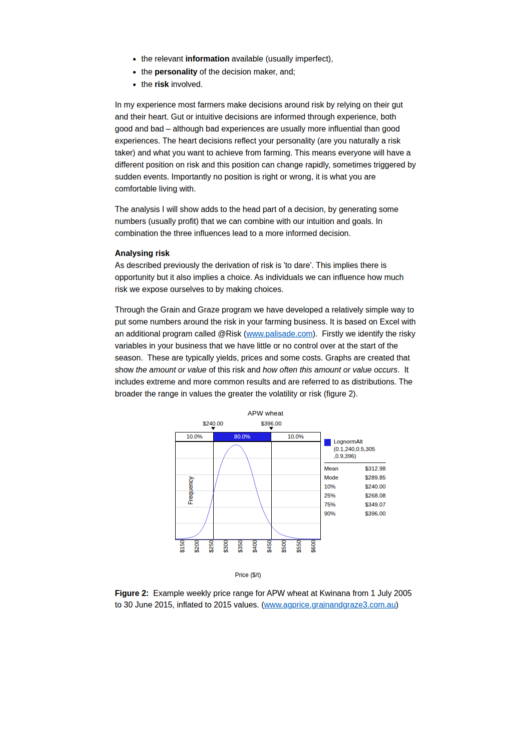the relevant information available (usually imperfect),
the personality of the decision maker, and;
the risk involved.
In my experience most farmers make decisions around risk by relying on their gut and their heart. Gut or intuitive decisions are informed through experience, both good and bad – although bad experiences are usually more influential than good experiences. The heart decisions reflect your personality (are you naturally a risk taker) and what you want to achieve from farming. This means everyone will have a different position on risk and this position can change rapidly, sometimes triggered by sudden events. Importantly no position is right or wrong, it is what you are comfortable living with.
The analysis I will show adds to the head part of a decision, by generating some numbers (usually profit) that we can combine with our intuition and goals. In combination the three influences lead to a more informed decision.
Analysing risk
As described previously the derivation of risk is 'to dare'. This implies there is opportunity but it also implies a choice. As individuals we can influence how much risk we expose ourselves to by making choices.
Through the Grain and Graze program we have developed a relatively simple way to put some numbers around the risk in your farming business. It is based on Excel with an additional program called @Risk (www.palisade.com). Firstly we identify the risky variables in your business that we have little or no control over at the start of the season. These are typically yields, prices and some costs. Graphs are created that show the amount or value of this risk and how often this amount or value occurs. It includes extreme and more common results and are referred to as distributions. The broader the range in values the greater the volatility or risk (figure 2).
APW wheat
$240.00 $396.00
10.0%
80.0%
10.0%
Frequency
$150 $200 $250 $300 $350 $400 $450 $500 $550 $600
Price ($/t)
LognormAlt
(0.1,240,0.5,305
,0.9,396)
| Mean | $312.98 |
| Mode | $289.85 |
| 10% | $240.00 |
| 25% | $268.08 |
| 75% | $349.07 |
| 90% | $396.00 |
Figure 2: Example weekly price range for APW wheat at Kwinana from 1 July 2005 to 30 June 2015, inflated to 2015 values. (www.agprice.grainandgraze3.com.au)